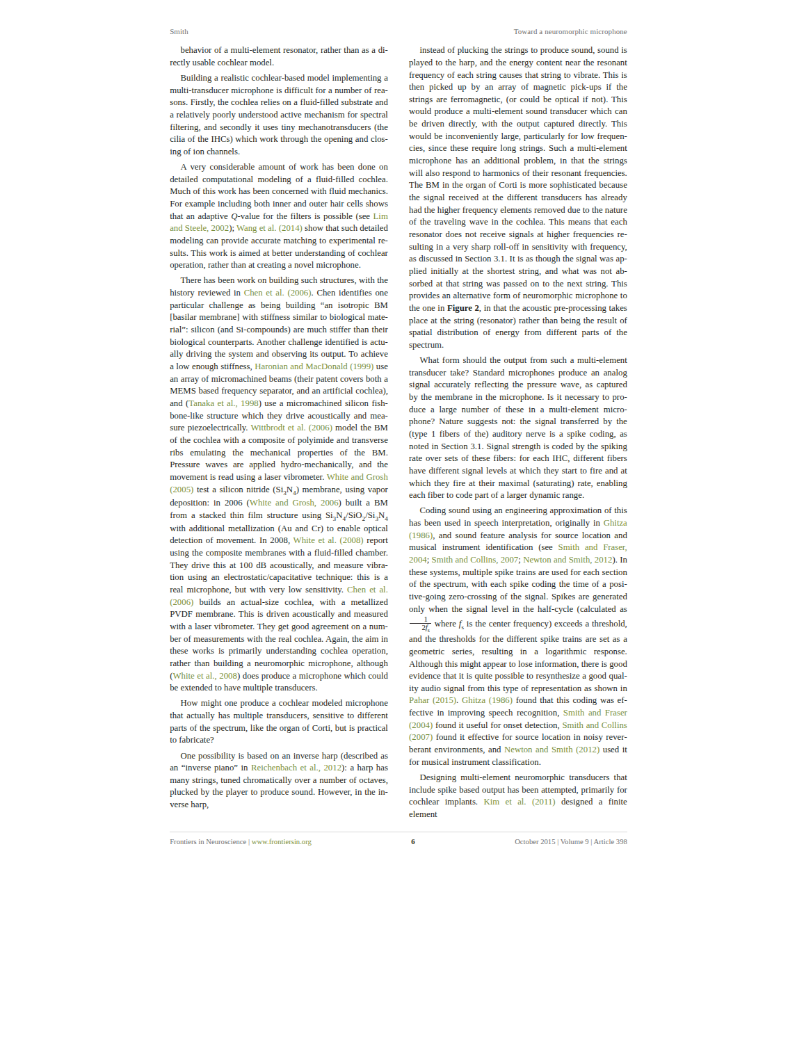Smith
Toward a neuromorphic microphone
behavior of a multi-element resonator, rather than as a directly usable cochlear model.
Building a realistic cochlear-based model implementing a multi-transducer microphone is difficult for a number of reasons. Firstly, the cochlea relies on a fluid-filled substrate and a relatively poorly understood active mechanism for spectral filtering, and secondly it uses tiny mechanotransducers (the cilia of the IHCs) which work through the opening and closing of ion channels.
A very considerable amount of work has been done on detailed computational modeling of a fluid-filled cochlea. Much of this work has been concerned with fluid mechanics. For example including both inner and outer hair cells shows that an adaptive Q-value for the filters is possible (see Lim and Steele, 2002); Wang et al. (2014) show that such detailed modeling can provide accurate matching to experimental results. This work is aimed at better understanding of cochlear operation, rather than at creating a novel microphone.
There has been work on building such structures, with the history reviewed in Chen et al. (2006). Chen identifies one particular challenge as being building “an isotropic BM [basilar membrane] with stiffness similar to biological material”: silicon (and Si-compounds) are much stiffer than their biological counterparts. Another challenge identified is actually driving the system and observing its output. To achieve a low enough stiffness, Haronian and MacDonald (1999) use an array of micromachined beams (their patent covers both a MEMS based frequency separator, and an artificial cochlea), and (Tanaka et al., 1998) use a micromachined silicon fishbone-like structure which they drive acoustically and measure piezoelectrically. Wittbrodt et al. (2006) model the BM of the cochlea with a composite of polyimide and transverse ribs emulating the mechanical properties of the BM. Pressure waves are applied hydro-mechanically, and the movement is read using a laser vibrometer. White and Grosh (2005) test a silicon nitride (Si3N4) membrane, using vapor deposition: in 2006 (White and Grosh, 2006) built a BM from a stacked thin film structure using Si3N4/SiO2/Si3N4 with additional metallization (Au and Cr) to enable optical detection of movement. In 2008, White et al. (2008) report using the composite membranes with a fluid-filled chamber. They drive this at 100 dB acoustically, and measure vibration using an electrostatic/capacitative technique: this is a real microphone, but with very low sensitivity. Chen et al. (2006) builds an actual-size cochlea, with a metallized PVDF membrane. This is driven acoustically and measured with a laser vibrometer. They get good agreement on a number of measurements with the real cochlea. Again, the aim in these works is primarily understanding cochlea operation, rather than building a neuromorphic microphone, although (White et al., 2008) does produce a microphone which could be extended to have multiple transducers.
How might one produce a cochlear modeled microphone that actually has multiple transducers, sensitive to different parts of the spectrum, like the organ of Corti, but is practical to fabricate?
One possibility is based on an inverse harp (described as an “inverse piano” in Reichenbach et al., 2012): a harp has many strings, tuned chromatically over a number of octaves, plucked by the player to produce sound. However, in the inverse harp,
instead of plucking the strings to produce sound, sound is played to the harp, and the energy content near the resonant frequency of each string causes that string to vibrate. This is then picked up by an array of magnetic pick-ups if the strings are ferromagnetic, (or could be optical if not). This would produce a multi-element sound transducer which can be driven directly, with the output captured directly. This would be inconveniently large, particularly for low frequencies, since these require long strings. Such a multi-element microphone has an additional problem, in that the strings will also respond to harmonics of their resonant frequencies. The BM in the organ of Corti is more sophisticated because the signal received at the different transducers has already had the higher frequency elements removed due to the nature of the traveling wave in the cochlea. This means that each resonator does not receive signals at higher frequencies resulting in a very sharp roll-off in sensitivity with frequency, as discussed in Section 3.1. It is as though the signal was applied initially at the shortest string, and what was not absorbed at that string was passed on to the next string. This provides an alternative form of neuromorphic microphone to the one in Figure 2, in that the acoustic pre-processing takes place at the string (resonator) rather than being the result of spatial distribution of energy from different parts of the spectrum.
What form should the output from such a multi-element transducer take? Standard microphones produce an analog signal accurately reflecting the pressure wave, as captured by the membrane in the microphone. Is it necessary to produce a large number of these in a multi-element microphone? Nature suggests not: the signal transferred by the (type 1 fibers of the) auditory nerve is a spike coding, as noted in Section 3.1. Signal strength is coded by the spiking rate over sets of these fibers: for each IHC, different fibers have different signal levels at which they start to fire and at which they fire at their maximal (saturating) rate, enabling each fiber to code part of a larger dynamic range.
Coding sound using an engineering approximation of this has been used in speech interpretation, originally in Ghitza (1986), and sound feature analysis for source location and musical instrument identification (see Smith and Fraser, 2004; Smith and Collins, 2007; Newton and Smith, 2012). In these systems, multiple spike trains are used for each section of the spectrum, with each spike coding the time of a positive-going zero-crossing of the signal. Spikes are generated only when the signal level in the half-cycle (calculated as 12fs where fs is the center frequency) exceeds a threshold, and the thresholds for the different spike trains are set as a geometric series, resulting in a logarithmic response. Although this might appear to lose information, there is good evidence that it is quite possible to resynthesize a good quality audio signal from this type of representation as shown in Pahar (2015). Ghitza (1986) found that this coding was effective in improving speech recognition, Smith and Fraser (2004) found it useful for onset detection, Smith and Collins (2007) found it effective for source location in noisy reverberant environments, and Newton and Smith (2012) used it for musical instrument classification.
Designing multi-element neuromorphic transducers that include spike based output has been attempted, primarily for cochlear implants. Kim et al. (2011) designed a finite element
Frontiers in Neuroscience | www.frontiersin.org
6
October 2015 | Volume 9 | Article 398